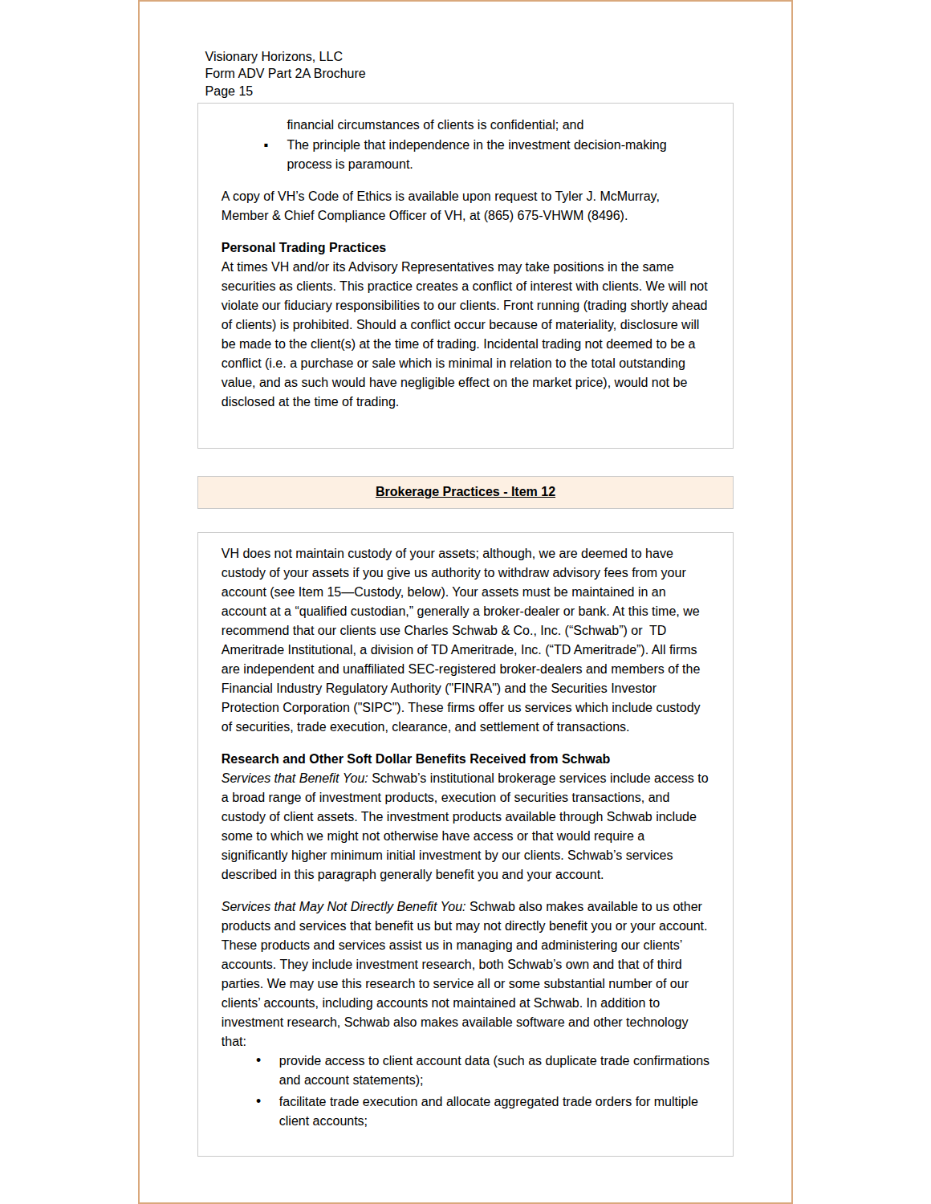Visionary Horizons, LLC
Form ADV Part 2A Brochure
Page 15
financial circumstances of clients is confidential; and
The principle that independence in the investment decision-making process is paramount.
A copy of VH’s Code of Ethics is available upon request to Tyler J. McMurray, Member & Chief Compliance Officer of VH, at (865) 675-VHWM (8496).
Personal Trading Practices
At times VH and/or its Advisory Representatives may take positions in the same securities as clients. This practice creates a conflict of interest with clients. We will not violate our fiduciary responsibilities to our clients. Front running (trading shortly ahead of clients) is prohibited. Should a conflict occur because of materiality, disclosure will be made to the client(s) at the time of trading. Incidental trading not deemed to be a conflict (i.e. a purchase or sale which is minimal in relation to the total outstanding value, and as such would have negligible effect on the market price), would not be disclosed at the time of trading.
Brokerage Practices - Item 12
VH does not maintain custody of your assets; although, we are deemed to have custody of your assets if you give us authority to withdraw advisory fees from your account (see Item 15—Custody, below). Your assets must be maintained in an account at a “qualified custodian,” generally a broker-dealer or bank. At this time, we recommend that our clients use Charles Schwab & Co., Inc. (“Schwab”) or TD Ameritrade Institutional, a division of TD Ameritrade, Inc. (“TD Ameritrade”). All firms are independent and unaffiliated SEC-registered broker-dealers and members of the Financial Industry Regulatory Authority ("FINRA") and the Securities Investor Protection Corporation ("SIPC"). These firms offer us services which include custody of securities, trade execution, clearance, and settlement of transactions.
Research and Other Soft Dollar Benefits Received from Schwab
Services that Benefit You: Schwab’s institutional brokerage services include access to a broad range of investment products, execution of securities transactions, and custody of client assets. The investment products available through Schwab include some to which we might not otherwise have access or that would require a significantly higher minimum initial investment by our clients. Schwab’s services described in this paragraph generally benefit you and your account.
Services that May Not Directly Benefit You: Schwab also makes available to us other products and services that benefit us but may not directly benefit you or your account. These products and services assist us in managing and administering our clients’ accounts. They include investment research, both Schwab’s own and that of third parties. We may use this research to service all or some substantial number of our clients’ accounts, including accounts not maintained at Schwab. In addition to investment research, Schwab also makes available software and other technology that:
provide access to client account data (such as duplicate trade confirmations and account statements);
facilitate trade execution and allocate aggregated trade orders for multiple client accounts;